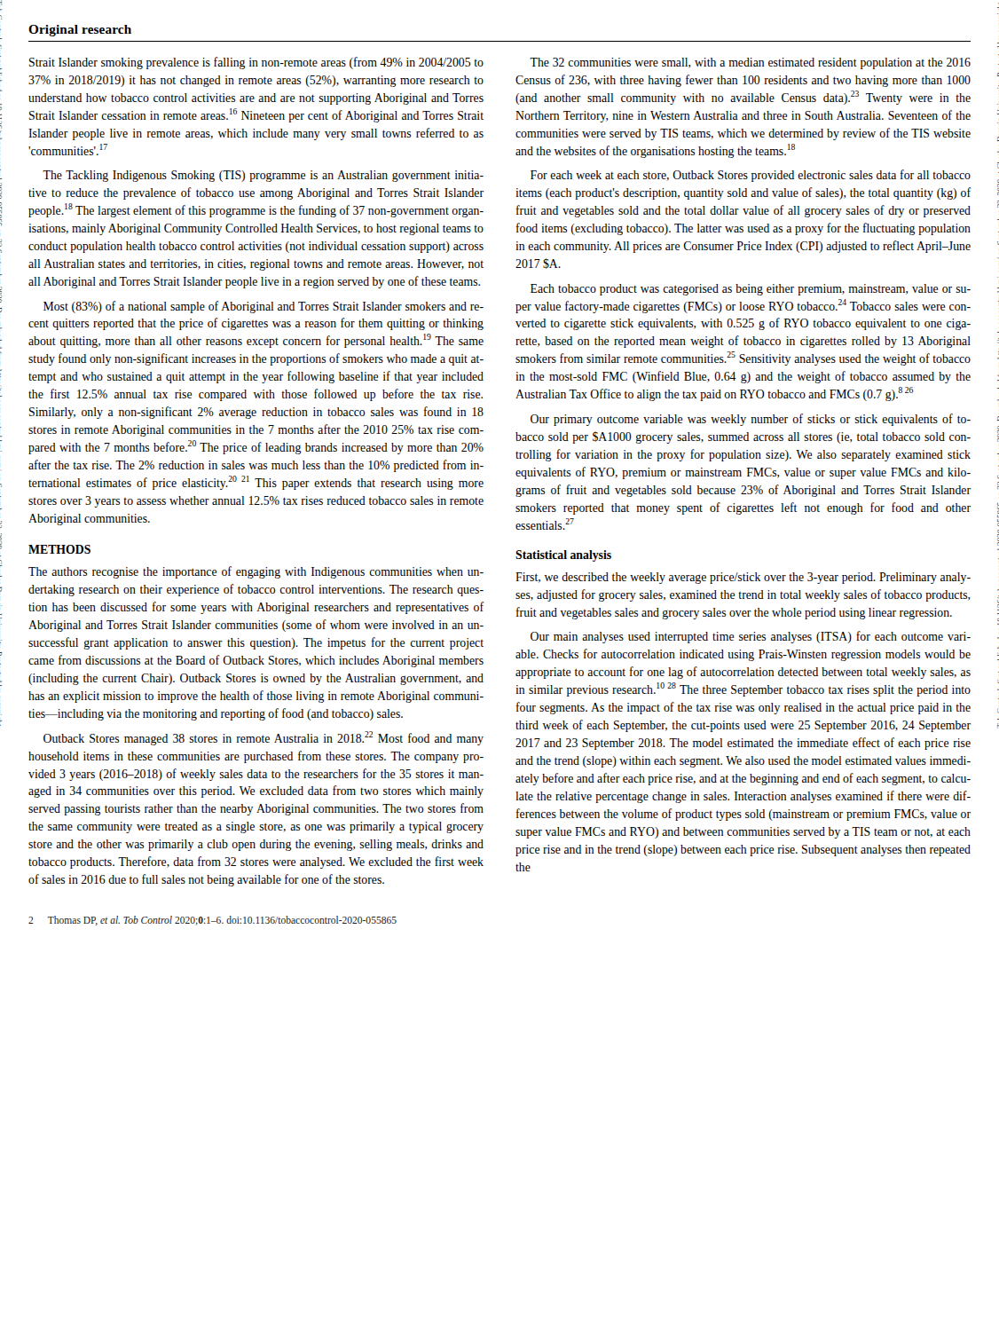Tob Control: first published as 10.1136/tobaccocontrol-2020-055865 on 23 September 2020. Downloaded from http://tobaccocontrol.bmj.com/ on September 23, 2020 at Charles Darwin University. Protected by copyright.
Tob Control: first published as 10.1136/tobaccocontrol-2020-055865 on 23 September 2020. Downloaded from http://tobaccocontrol.bmj.com/ on September 23, 2020 at Charles Darwin University. Protected by copyright.
Original research
Strait Islander smoking prevalence is falling in non-remote areas (from 49% in 2004/2005 to 37% in 2018/2019) it has not changed in remote areas (52%), warranting more research to understand how tobacco control activities are and are not supporting Aboriginal and Torres Strait Islander cessation in remote areas.16 Nineteen per cent of Aboriginal and Torres Strait Islander people live in remote areas, which include many very small towns referred to as 'communities'.17
The Tackling Indigenous Smoking (TIS) programme is an Australian government initiative to reduce the prevalence of tobacco use among Aboriginal and Torres Strait Islander people.18 The largest element of this programme is the funding of 37 non-government organisations, mainly Aboriginal Community Controlled Health Services, to host regional teams to conduct population health tobacco control activities (not individual cessation support) across all Australian states and territories, in cities, regional towns and remote areas. However, not all Aboriginal and Torres Strait Islander people live in a region served by one of these teams.
Most (83%) of a national sample of Aboriginal and Torres Strait Islander smokers and recent quitters reported that the price of cigarettes was a reason for them quitting or thinking about quitting, more than all other reasons except concern for personal health.19 The same study found only non-significant increases in the proportions of smokers who made a quit attempt and who sustained a quit attempt in the year following baseline if that year included the first 12.5% annual tax rise compared with those followed up before the tax rise. Similarly, only a non-significant 2% average reduction in tobacco sales was found in 18 stores in remote Aboriginal communities in the 7 months after the 2010 25% tax rise compared with the 7 months before.20 The price of leading brands increased by more than 20% after the tax rise. The 2% reduction in sales was much less than the 10% predicted from international estimates of price elasticity.20 21 This paper extends that research using more stores over 3 years to assess whether annual 12.5% tax rises reduced tobacco sales in remote Aboriginal communities.
Methods
The authors recognise the importance of engaging with Indigenous communities when undertaking research on their experience of tobacco control interventions. The research question has been discussed for some years with Aboriginal researchers and representatives of Aboriginal and Torres Strait Islander communities (some of whom were involved in an unsuccessful grant application to answer this question). The impetus for the current project came from discussions at the Board of Outback Stores, which includes Aboriginal members (including the current Chair). Outback Stores is owned by the Australian government, and has an explicit mission to improve the health of those living in remote Aboriginal communities—including via the monitoring and reporting of food (and tobacco) sales.
Outback Stores managed 38 stores in remote Australia in 2018.22 Most food and many household items in these communities are purchased from these stores. The company provided 3 years (2016–2018) of weekly sales data to the researchers for the 35 stores it managed in 34 communities over this period. We excluded data from two stores which mainly served passing tourists rather than the nearby Aboriginal communities. The two stores from the same community were treated as a single store, as one was primarily a typical grocery store and the other was primarily a club open during the evening, selling meals, drinks and tobacco products. Therefore, data from 32 stores were analysed. We excluded the first week of sales in 2016 due to full sales not being available for one of the stores.
The 32 communities were small, with a median estimated resident population at the 2016 Census of 236, with three having fewer than 100 residents and two having more than 1000 (and another small community with no available Census data).23 Twenty were in the Northern Territory, nine in Western Australia and three in South Australia. Seventeen of the communities were served by TIS teams, which we determined by review of the TIS website and the websites of the organisations hosting the teams.18
For each week at each store, Outback Stores provided electronic sales data for all tobacco items (each product's description, quantity sold and value of sales), the total quantity (kg) of fruit and vegetables sold and the total dollar value of all grocery sales of dry or preserved food items (excluding tobacco). The latter was used as a proxy for the fluctuating population in each community. All prices are Consumer Price Index (CPI) adjusted to reflect April–June 2017 $A.
Each tobacco product was categorised as being either premium, mainstream, value or super value factory-made cigarettes (FMCs) or loose RYO tobacco.24 Tobacco sales were converted to cigarette stick equivalents, with 0.525 g of RYO tobacco equivalent to one cigarette, based on the reported mean weight of tobacco in cigarettes rolled by 13 Aboriginal smokers from similar remote communities.25 Sensitivity analyses used the weight of tobacco in the most-sold FMC (Winfield Blue, 0.64 g) and the weight of tobacco assumed by the Australian Tax Office to align the tax paid on RYO tobacco and FMCs (0.7 g).8 26
Our primary outcome variable was weekly number of sticks or stick equivalents of tobacco sold per $A1000 grocery sales, summed across all stores (ie, total tobacco sold controlling for variation in the proxy for population size). We also separately examined stick equivalents of RYO, premium or mainstream FMCs, value or super value FMCs and kilograms of fruit and vegetables sold because 23% of Aboriginal and Torres Strait Islander smokers reported that money spent of cigarettes left not enough for food and other essentials.27
Statistical analysis
First, we described the weekly average price/stick over the 3-year period. Preliminary analyses, adjusted for grocery sales, examined the trend in total weekly sales of tobacco products, fruit and vegetables sales and grocery sales over the whole period using linear regression.
Our main analyses used interrupted time series analyses (ITSA) for each outcome variable. Checks for autocorrelation indicated using Prais-Winsten regression models would be appropriate to account for one lag of autocorrelation detected between total weekly sales, as in similar previous research.10 28 The three September tobacco tax rises split the period into four segments. As the impact of the tax rise was only realised in the actual price paid in the third week of each September, the cut-points used were 25 September 2016, 24 September 2017 and 23 September 2018. The model estimated the immediate effect of each price rise and the trend (slope) within each segment. We also used the model estimated values immediately before and after each price rise, and at the beginning and end of each segment, to calculate the relative percentage change in sales. Interaction analyses examined if there were differences between the volume of product types sold (mainstream or premium FMCs, value or super value FMCs and RYO) and between communities served by a TIS team or not, at each price rise and in the trend (slope) between each price rise. Subsequent analyses then repeated the
2 Thomas DP, et al. Tob Control 2020;0:1–6. doi:10.1136/tobaccocontrol-2020-055865